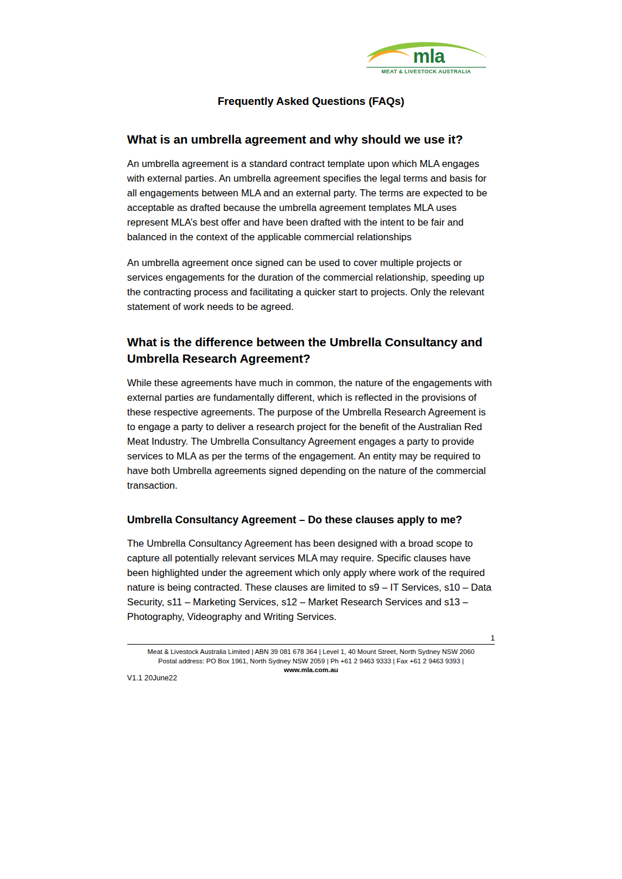mla MEAT & LIVESTOCK AUSTRALIA
Frequently Asked Questions (FAQs)
What is an umbrella agreement and why should we use it?
An umbrella agreement is a standard contract template upon which MLA engages with external parties. An umbrella agreement specifies the legal terms and basis for all engagements between MLA and an external party. The terms are expected to be acceptable as drafted because the umbrella agreement templates MLA uses represent MLA’s best offer and have been drafted with the intent to be fair and balanced in the context of the applicable commercial relationships
An umbrella agreement once signed can be used to cover multiple projects or services engagements for the duration of the commercial relationship, speeding up the contracting process and facilitating a quicker start to projects. Only the relevant statement of work needs to be agreed.
What is the difference between the Umbrella Consultancy and Umbrella Research Agreement?
While these agreements have much in common, the nature of the engagements with external parties are fundamentally different, which is reflected in the provisions of these respective agreements. The purpose of the Umbrella Research Agreement is to engage a party to deliver a research project for the benefit of the Australian Red Meat Industry. The Umbrella Consultancy Agreement engages a party to provide services to MLA as per the terms of the engagement. An entity may be required to have both Umbrella agreements signed depending on the nature of the commercial transaction.
Umbrella Consultancy Agreement – Do these clauses apply to me?
The Umbrella Consultancy Agreement has been designed with a broad scope to capture all potentially relevant services MLA may require. Specific clauses have been highlighted under the agreement which only apply where work of the required nature is being contracted. These clauses are limited to s9 – IT Services, s10 – Data Security, s11 – Marketing Services, s12 – Market Research Services and s13 – Photography, Videography and Writing Services.
1
Meat & Livestock Australia Limited | ABN 39 081 678 364 | Level 1, 40 Mount Street, North Sydney NSW 2060
Postal address: PO Box 1961, North Sydney NSW 2059 | Ph +61 2 9463 9333 | Fax +61 2 9463 9393 |
www.mla.com.au
V1.1 20June22